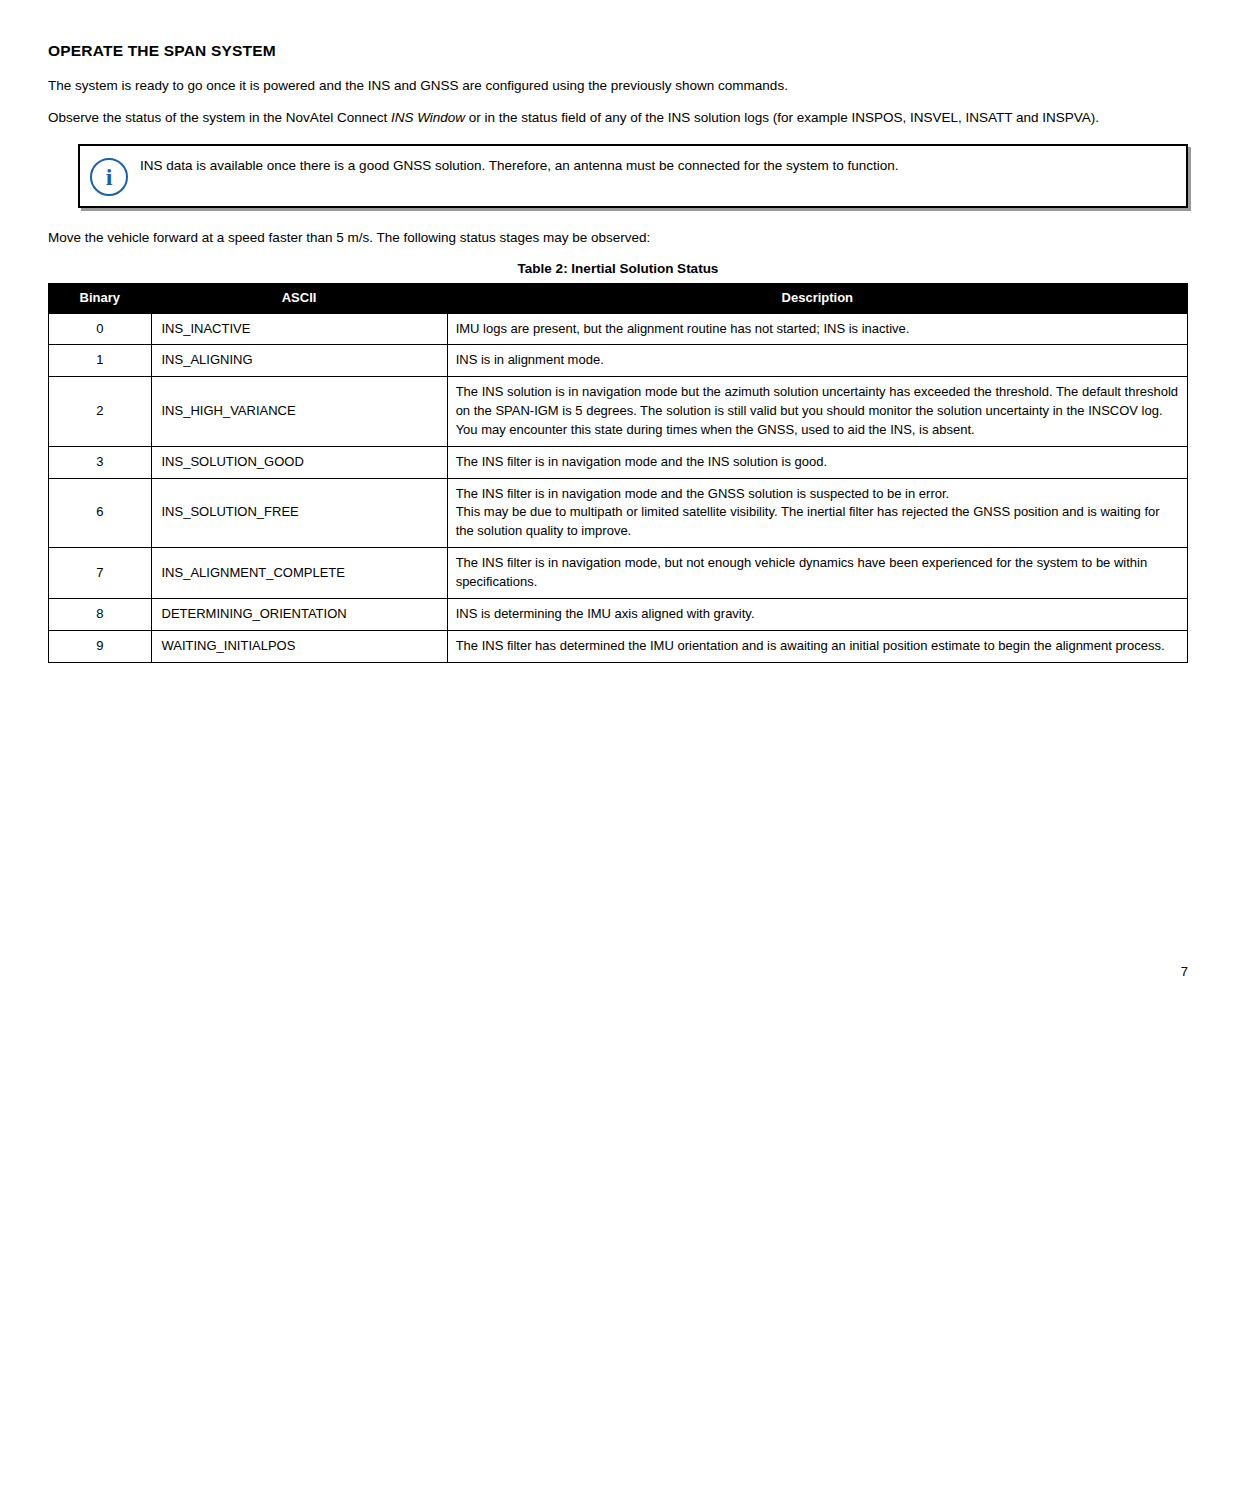Operate the SPAN System
The system is ready to go once it is powered and the INS and GNSS are configured using the previously shown commands.
Observe the status of the system in the NovAtel Connect INS Window or in the status field of any of the INS solution logs (for example INSPOS, INSVEL, INSATT and INSPVA).
i
INS data is available once there is a good GNSS solution. Therefore, an antenna must be connected for the system to function.
Move the vehicle forward at a speed faster than 5 m/s. The following status stages may be observed:
Table 2: Inertial Solution Status
| Binary | ASCII | Description |
| --- | --- | --- |
| 0 | INS_INACTIVE | IMU logs are present, but the alignment routine has not started; INS is inactive. |
| 1 | INS_ALIGNING | INS is in alignment mode. |
| 2 | INS_HIGH_VARIANCE | The INS solution is in navigation mode but the azimuth solution uncertainty has exceeded the threshold. The default threshold on the SPAN-IGM is 5 degrees. The solution is still valid but you should monitor the solution uncertainty in the INSCOV log. You may encounter this state during times when the GNSS, used to aid the INS, is absent. |
| 3 | INS_SOLUTION_GOOD | The INS filter is in navigation mode and the INS solution is good. |
| 6 | INS_SOLUTION_FREE | The INS filter is in navigation mode and the GNSS solution is suspected to be in error. This may be due to multipath or limited satellite visibility. The inertial filter has rejected the GNSS position and is waiting for the solution quality to improve. |
| 7 | INS_ALIGNMENT_COMPLETE | The INS filter is in navigation mode, but not enough vehicle dynamics have been experienced for the system to be within specifications. |
| 8 | DETERMINING_ORIENTATION | INS is determining the IMU axis aligned with gravity. |
| 9 | WAITING_INITIALPOS | The INS filter has determined the IMU orientation and is awaiting an initial position estimate to begin the alignment process. |
7